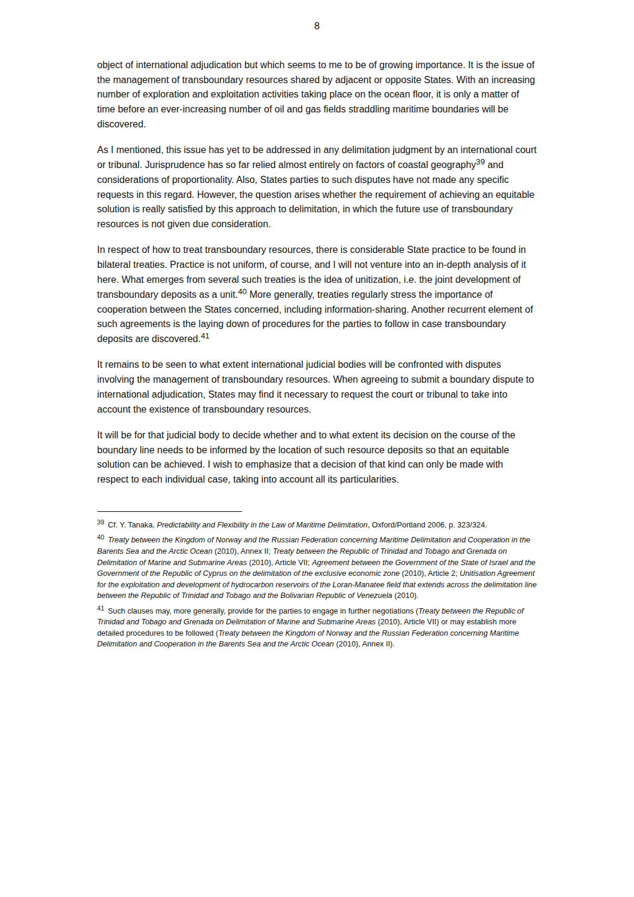8
object of international adjudication but which seems to me to be of growing importance. It is the issue of the management of transboundary resources shared by adjacent or opposite States. With an increasing number of exploration and exploitation activities taking place on the ocean floor, it is only a matter of time before an ever-increasing number of oil and gas fields straddling maritime boundaries will be discovered.
As I mentioned, this issue has yet to be addressed in any delimitation judgment by an international court or tribunal. Jurisprudence has so far relied almost entirely on factors of coastal geography39 and considerations of proportionality. Also, States parties to such disputes have not made any specific requests in this regard. However, the question arises whether the requirement of achieving an equitable solution is really satisfied by this approach to delimitation, in which the future use of transboundary resources is not given due consideration.
In respect of how to treat transboundary resources, there is considerable State practice to be found in bilateral treaties. Practice is not uniform, of course, and I will not venture into an in-depth analysis of it here. What emerges from several such treaties is the idea of unitization, i.e. the joint development of transboundary deposits as a unit.40 More generally, treaties regularly stress the importance of cooperation between the States concerned, including information-sharing. Another recurrent element of such agreements is the laying down of procedures for the parties to follow in case transboundary deposits are discovered.41
It remains to be seen to what extent international judicial bodies will be confronted with disputes involving the management of transboundary resources. When agreeing to submit a boundary dispute to international adjudication, States may find it necessary to request the court or tribunal to take into account the existence of transboundary resources.
It will be for that judicial body to decide whether and to what extent its decision on the course of the boundary line needs to be informed by the location of such resource deposits so that an equitable solution can be achieved. I wish to emphasize that a decision of that kind can only be made with respect to each individual case, taking into account all its particularities.
39 Cf. Y. Tanaka, Predictability and Flexibility in the Law of Maritime Delimitation, Oxford/Portland 2006, p. 323/324.
40 Treaty between the Kingdom of Norway and the Russian Federation concerning Maritime Delimitation and Cooperation in the Barents Sea and the Arctic Ocean (2010), Annex II; Treaty between the Republic of Trinidad and Tobago and Grenada on Delimitation of Marine and Submarine Areas (2010), Article VII; Agreement between the Government of the State of Israel and the Government of the Republic of Cyprus on the delimitation of the exclusive economic zone (2010), Article 2; Unitisation Agreement for the exploitation and development of hydrocarbon reservoirs of the Loran-Manatee field that extends across the delimitation line between the Republic of Trinidad and Tobago and the Bolivarian Republic of Venezuela (2010).
41 Such clauses may, more generally, provide for the parties to engage in further negotiations (Treaty between the Republic of Trinidad and Tobago and Grenada on Delimitation of Marine and Submarine Areas (2010), Article VII) or may establish more detailed procedures to be followed (Treaty between the Kingdom of Norway and the Russian Federation concerning Maritime Delimitation and Cooperation in the Barents Sea and the Arctic Ocean (2010), Annex II).